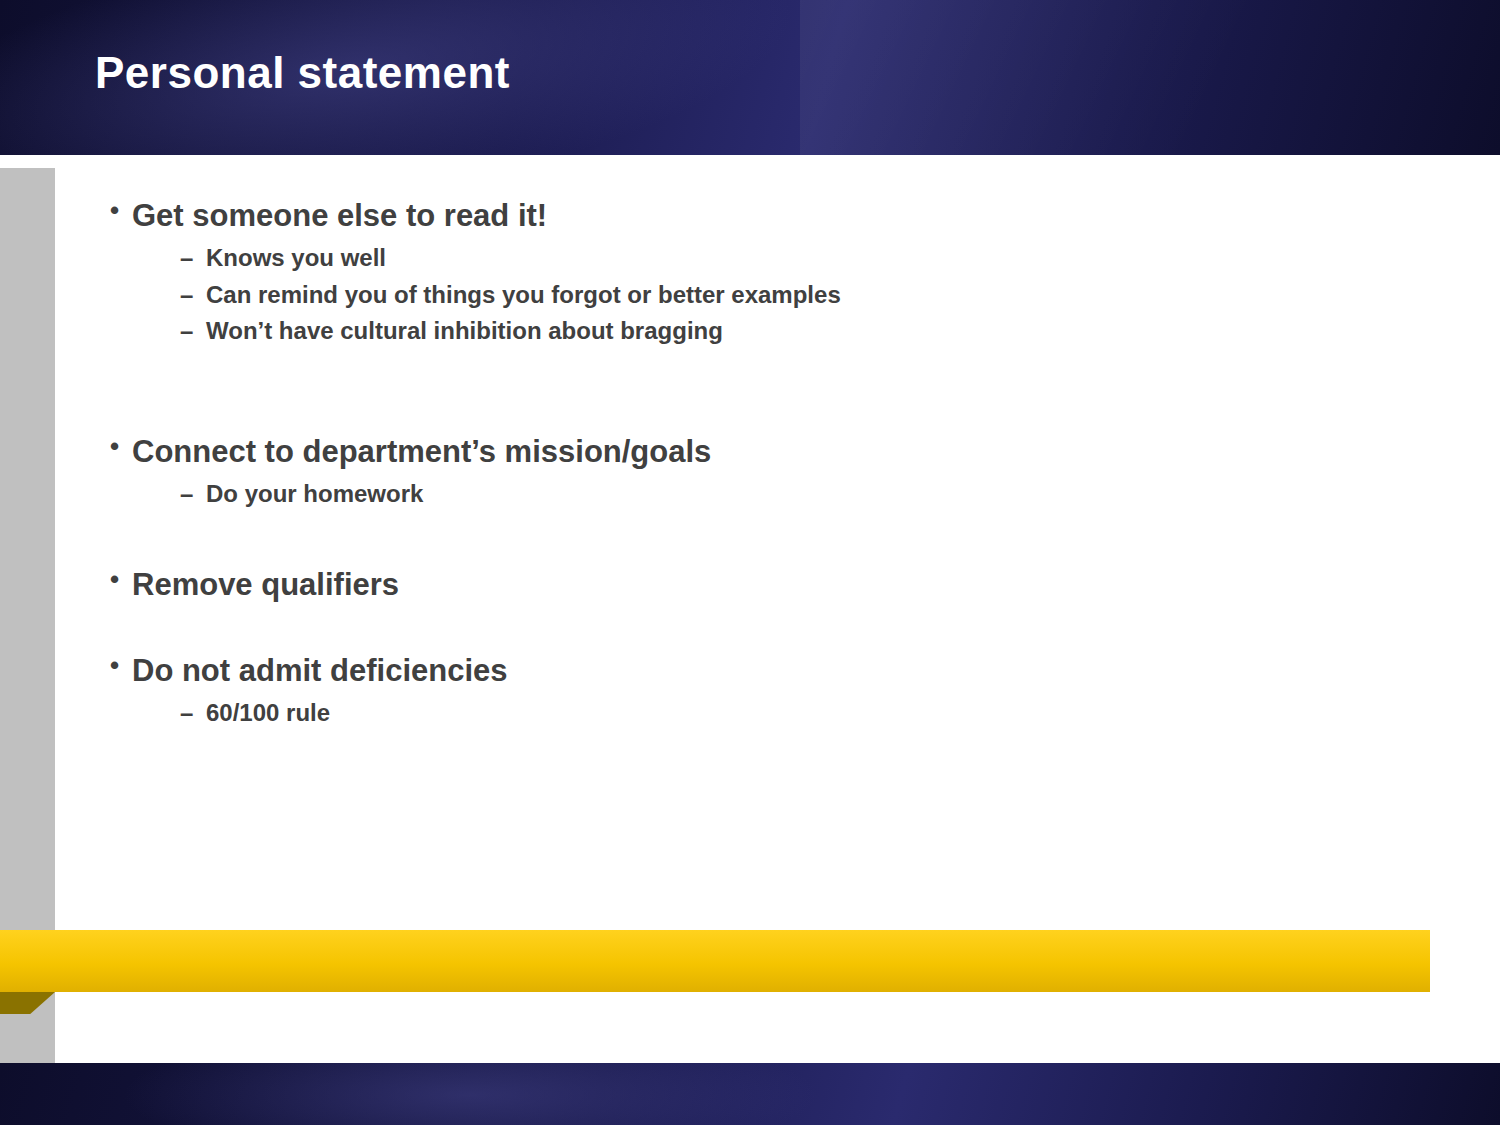Personal statement
Get someone else to read it!
Knows you well
Can remind you of things you forgot or better examples
Won’t have cultural inhibition about bragging
Connect to department’s mission/goals
Do your homework
Remove qualifiers
Do not admit deficiencies
60/100 rule